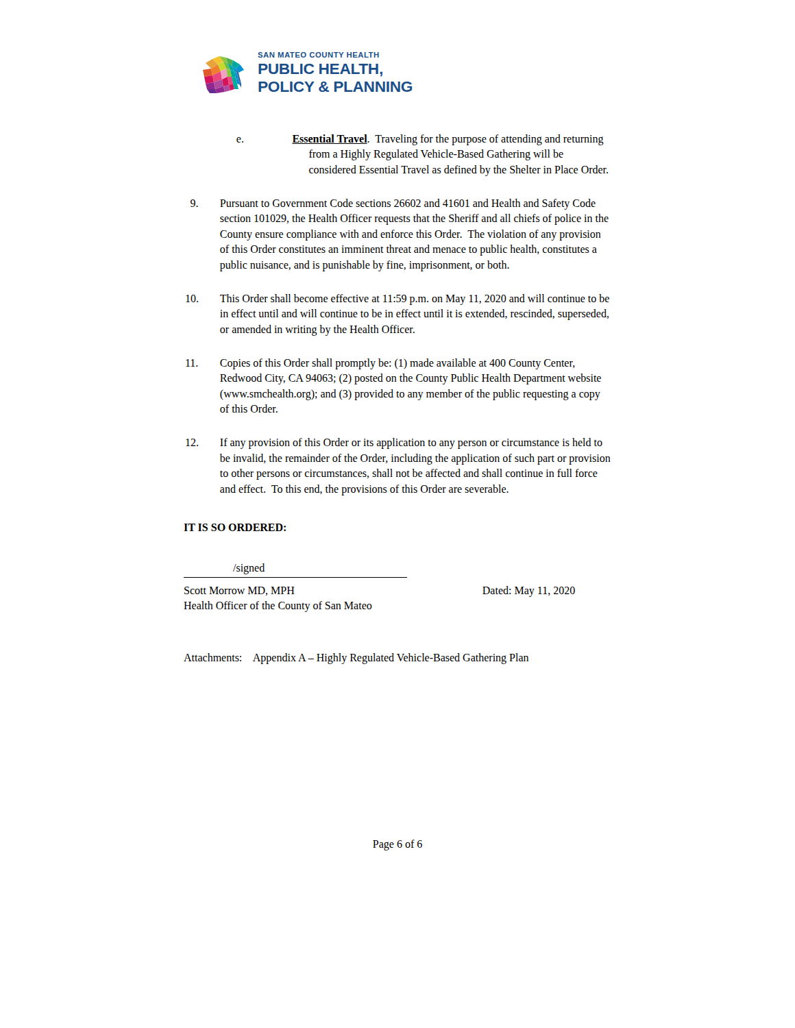SAN MATEO COUNTY HEALTH
PUBLIC HEALTH,
POLICY & PLANNING
e. Essential Travel. Traveling for the purpose of attending and returning from a Highly Regulated Vehicle-Based Gathering will be considered Essential Travel as defined by the Shelter in Place Order.
Pursuant to Government Code sections 26602 and 41601 and Health and Safety Code section 101029, the Health Officer requests that the Sheriff and all chiefs of police in the County ensure compliance with and enforce this Order. The violation of any provision of this Order constitutes an imminent threat and menace to public health, constitutes a public nuisance, and is punishable by fine, imprisonment, or both.
This Order shall become effective at 11:59 p.m. on May 11, 2020 and will continue to be in effect until and will continue to be in effect until it is extended, rescinded, superseded, or amended in writing by the Health Officer.
Copies of this Order shall promptly be: (1) made available at 400 County Center, Redwood City, CA 94063; (2) posted on the County Public Health Department website (www.smchealth.org); and (3) provided to any member of the public requesting a copy of this Order.
If any provision of this Order or its application to any person or circumstance is held to be invalid, the remainder of the Order, including the application of such part or provision to other persons or circumstances, shall not be affected and shall continue in full force and effect. To this end, the provisions of this Order are severable.
IT IS SO ORDERED:
/signed
Scott Morrow MD, MPH
Dated: May 11, 2020
Health Officer of the County of San Mateo
Attachments: Appendix A – Highly Regulated Vehicle-Based Gathering Plan
Page 6 of 6